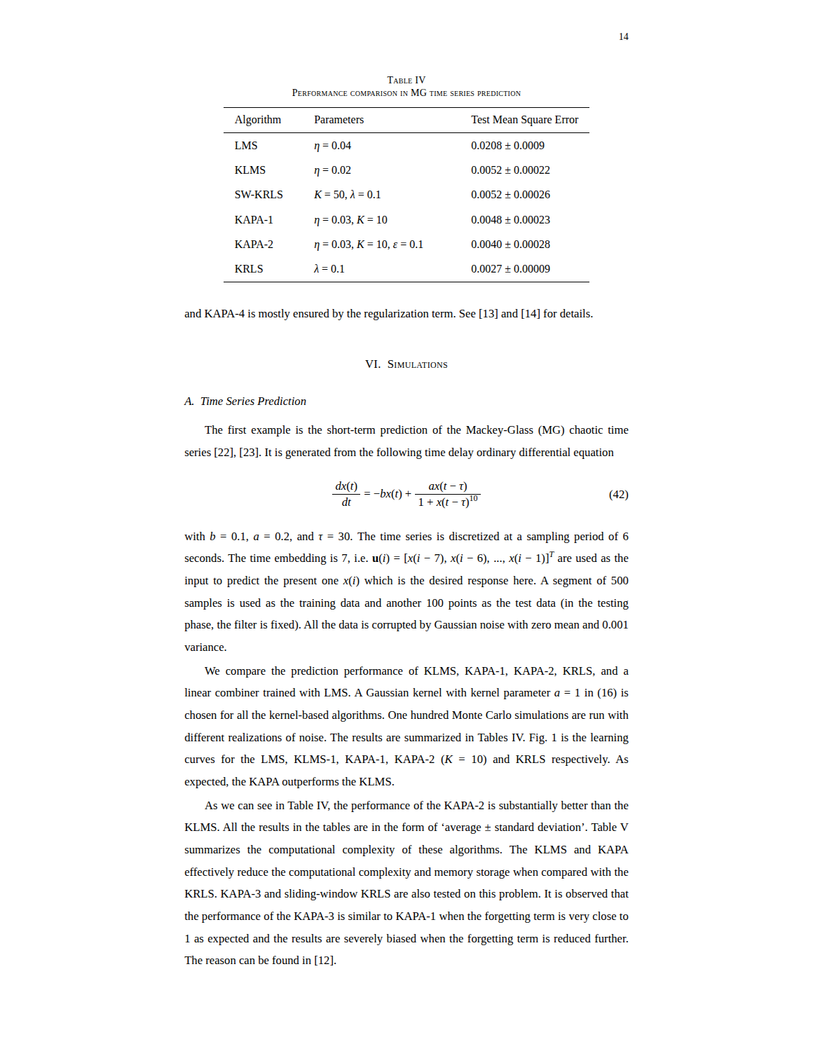14
Table IV Performance comparison in MG time series prediction
| Algorithm | Parameters | Test Mean Square Error |
| --- | --- | --- |
| LMS | η = 0.04 | 0.0208 ± 0.0009 |
| KLMS | η = 0.02 | 0.0052 ± 0.00022 |
| SW-KRLS | K = 50, λ = 0.1 | 0.0052 ± 0.00026 |
| KAPA-1 | η = 0.03, K = 10 | 0.0048 ± 0.00023 |
| KAPA-2 | η = 0.03, K = 10, ε = 0.1 | 0.0040 ± 0.00028 |
| KRLS | λ = 0.1 | 0.0027 ± 0.00009 |
and KAPA-4 is mostly ensured by the regularization term. See [13] and [14] for details.
VI. Simulations
A. Time Series Prediction
The first example is the short-term prediction of the Mackey-Glass (MG) chaotic time series [22], [23]. It is generated from the following time delay ordinary differential equation
dx(t) dt = −bx(t) + ax(t − τ) 1 + x(t − τ)10 (42)
with b = 0.1, a = 0.2, and τ = 30. The time series is discretized at a sampling period of 6 seconds. The time embedding is 7, i.e. u(i) = [x(i − 7), x(i − 6), ..., x(i − 1)]T are used as the input to predict the present one x(i) which is the desired response here. A segment of 500 samples is used as the training data and another 100 points as the test data (in the testing phase, the filter is fixed). All the data is corrupted by Gaussian noise with zero mean and 0.001 variance.
We compare the prediction performance of KLMS, KAPA-1, KAPA-2, KRLS, and a linear combiner trained with LMS. A Gaussian kernel with kernel parameter a = 1 in (16) is chosen for all the kernel-based algorithms. One hundred Monte Carlo simulations are run with different realizations of noise. The results are summarized in Tables IV. Fig. 1 is the learning curves for the LMS, KLMS-1, KAPA-1, KAPA-2 (K = 10) and KRLS respectively. As expected, the KAPA outperforms the KLMS.
As we can see in Table IV, the performance of the KAPA-2 is substantially better than the KLMS. All the results in the tables are in the form of ‘average ± standard deviation’. Table V summarizes the computational complexity of these algorithms. The KLMS and KAPA effectively reduce the computational complexity and memory storage when compared with the KRLS. KAPA-3 and sliding-window KRLS are also tested on this problem. It is observed that the performance of the KAPA-3 is similar to KAPA-1 when the forgetting term is very close to 1 as expected and the results are severely biased when the forgetting term is reduced further. The reason can be found in [12].